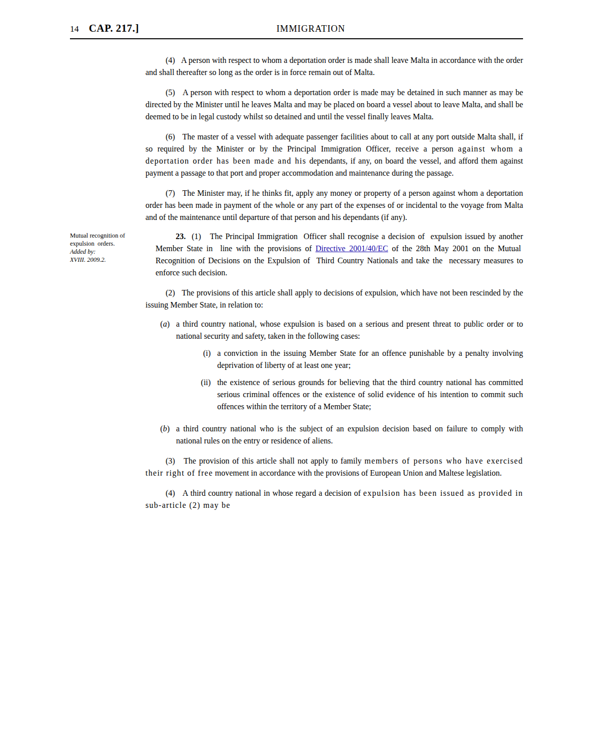14 CAP. 217.] IMMIGRATION
(4) A person with respect to whom a deportation order is made shall leave Malta in accordance with the order and shall thereafter so long as the order is in force remain out of Malta.
(5) A person with respect to whom a deportation order is made may be detained in such manner as may be directed by the Minister until he leaves Malta and may be placed on board a vessel about to leave Malta, and shall be deemed to be in legal custody whilst so detained and until the vessel finally leaves Malta.
(6) The master of a vessel with adequate passenger facilities about to call at any port outside Malta shall, if so required by the Minister or by the Principal Immigration Officer, receive a person against whom a deportation order has been made and his dependants, if any, on board the vessel, and afford them against payment a passage to that port and proper accommodation and maintenance during the passage.
(7) The Minister may, if he thinks fit, apply any money or property of a person against whom a deportation order has been made in payment of the whole or any part of the expenses of or incidental to the voyage from Malta and of the maintenance until departure of that person and his dependants (if any).
Mutual recognition of expulsion orders.
Added by:
XVIII. 2009.2.
23. (1) The Principal Immigration Officer shall recognise a decision of expulsion issued by another Member State in line with the provisions of Directive 2001/40/EC of the 28th May 2001 on the Mutual Recognition of Decisions on the Expulsion of Third Country Nationals and take the necessary measures to enforce such decision.
(2) The provisions of this article shall apply to decisions of expulsion, which have not been rescinded by the issuing Member State, in relation to:
(a)
a third country national, whose expulsion is based on a serious and present threat to public order or to national security and safety, taken in the following cases:
(i)
a conviction in the issuing Member State for an offence punishable by a penalty involving deprivation of liberty of at least one year;
(ii)
the existence of serious grounds for believing that the third country national has committed serious criminal offences or the existence of solid evidence of his intention to commit such offences within the territory of a Member State;
(b)
a third country national who is the subject of an expulsion decision based on failure to comply with national rules on the entry or residence of aliens.
(3) The provision of this article shall not apply to family members of persons who have exercised their right of free movement in accordance with the provisions of European Union and Maltese legislation.
(4) A third country national in whose regard a decision of expulsion has been issued as provided in sub-article (2) may be